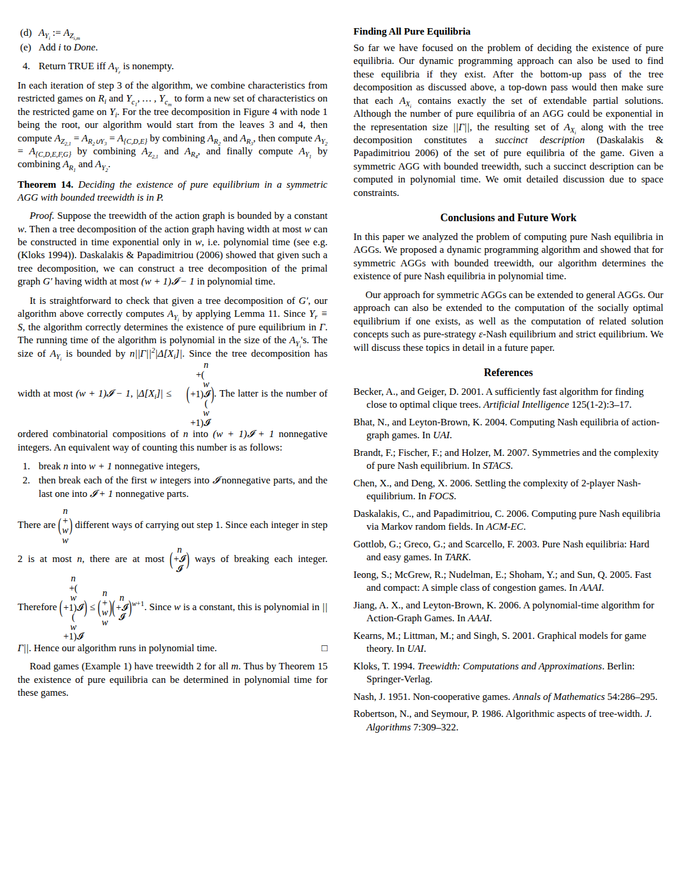(d) AYi := AZi,m
(e) Add i to Done.
4. Return TRUE iff AYr is nonempty.
In each iteration of step 3 of the algorithm, we combine characteristics from restricted games on Ri and Yc1, … , Ycm to form a new set of characteristics on the restricted game on Yi. For the tree decomposition in Figure 4 with node 1 being the root, our algorithm would start from the leaves 3 and 4, then compute AZ2,1 = AR2∪Y3 = A{C,D,E} by combining AR2 and AR3, then compute AY2 = A{C,D,E,F,G} by combining AZ2,1 and AR4, and finally compute AY1 by combining AR1 and AY2.
Theorem 14. Deciding the existence of pure equilibrium in a symmetric AGG with bounded treewidth is in P.
Proof. Suppose the treewidth of the action graph is bounded by a constant w. Then a tree decomposition of the action graph having width at most w can be constructed in time exponential only in w, i.e. polynomial time (see e.g. (Kloks 1994)). Daskalakis & Papadimitriou (2006) showed that given such a tree decomposition, we can construct a tree decomposition of the primal graph G′ having width at most (w + 1)𝓘 − 1 in polynomial time.
It is straightforward to check that given a tree decomposition of G′, our algorithm above correctly computes AYi by applying Lemma 11. Since Yr ≡ S, the algorithm correctly determines the existence of pure equilibrium in Γ. The running time of the algorithm is polynomial in the size of the AYi's. The size of AYi is bounded by n||Γ||2|Δ[Xi]|. Since the tree decomposition has width at most (w + 1)𝓘 − 1, |Δ[Xi]| ≤ n+(w+1)𝓘(w+1)𝓘. The latter is the number of ordered combinatorial compositions of n into (w + 1)𝓘 + 1 nonnegative integers. An equivalent way of counting this number is as follows:
1. break n into w + 1 nonnegative integers,
2. then break each of the first w integers into 𝓘 nonnegative parts, and the last one into 𝓘 + 1 nonnegative parts.
There are n+w w different ways of carrying out step 1. Since each integer in step 2 is at most n, there are at most n+𝓘 𝓘 ways of breaking each integer. Therefore n+(w+1)𝓘(w+1)𝓘 ≤ n+w w n+𝓘 𝓘 w+1. Since w is a constant, this is polynomial in ||Γ||. Hence our algorithm runs in polynomial time. □
Road games (Example 1) have treewidth 2 for all m. Thus by Theorem 15 the existence of pure equilibria can be determined in polynomial time for these games.
Finding All Pure Equilibria
So far we have focused on the problem of deciding the existence of pure equilibria. Our dynamic programming approach can also be used to find these equilibria if they exist. After the bottom-up pass of the tree decomposition as discussed above, a top-down pass would then make sure that each AXi contains exactly the set of extendable partial solutions. Although the number of pure equilibria of an AGG could be exponential in the representation size ||Γ||, the resulting set of AXi along with the tree decomposition constitutes a succinct description (Daskalakis & Papadimitriou 2006) of the set of pure equilibria of the game. Given a symmetric AGG with bounded treewidth, such a succinct description can be computed in polynomial time. We omit detailed discussion due to space constraints.
Conclusions and Future Work
In this paper we analyzed the problem of computing pure Nash equilibria in AGGs. We proposed a dynamic programming algorithm and showed that for symmetric AGGs with bounded treewidth, our algorithm determines the existence of pure Nash equilibria in polynomial time.
Our approach for symmetric AGGs can be extended to general AGGs. Our approach can also be extended to the computation of the socially optimal equilibrium if one exists, as well as the computation of related solution concepts such as pure-strategy ε-Nash equilibrium and strict equilibrium. We will discuss these topics in detail in a future paper.
References
Becker, A., and Geiger, D. 2001. A sufficiently fast algorithm for finding close to optimal clique trees. Artificial Intelligence 125(1-2):3–17.
Bhat, N., and Leyton-Brown, K. 2004. Computing Nash equilibria of action-graph games. In UAI.
Brandt, F.; Fischer, F.; and Holzer, M. 2007. Symmetries and the complexity of pure Nash equilibrium. In STACS.
Chen, X., and Deng, X. 2006. Settling the complexity of 2-player Nash-equilibrium. In FOCS.
Daskalakis, C., and Papadimitriou, C. 2006. Computing pure Nash equilibria via Markov random fields. In ACM-EC.
Gottlob, G.; Greco, G.; and Scarcello, F. 2003. Pure Nash equilibria: Hard and easy games. In TARK.
Ieong, S.; McGrew, R.; Nudelman, E.; Shoham, Y.; and Sun, Q. 2005. Fast and compact: A simple class of congestion games. In AAAI.
Jiang, A. X., and Leyton-Brown, K. 2006. A polynomial-time algorithm for Action-Graph Games. In AAAI.
Kearns, M.; Littman, M.; and Singh, S. 2001. Graphical models for game theory. In UAI.
Kloks, T. 1994. Treewidth: Computations and Approximations. Berlin: Springer-Verlag.
Nash, J. 1951. Non-cooperative games. Annals of Mathematics 54:286–295.
Robertson, N., and Seymour, P. 1986. Algorithmic aspects of tree-width. J. Algorithms 7:309–322.